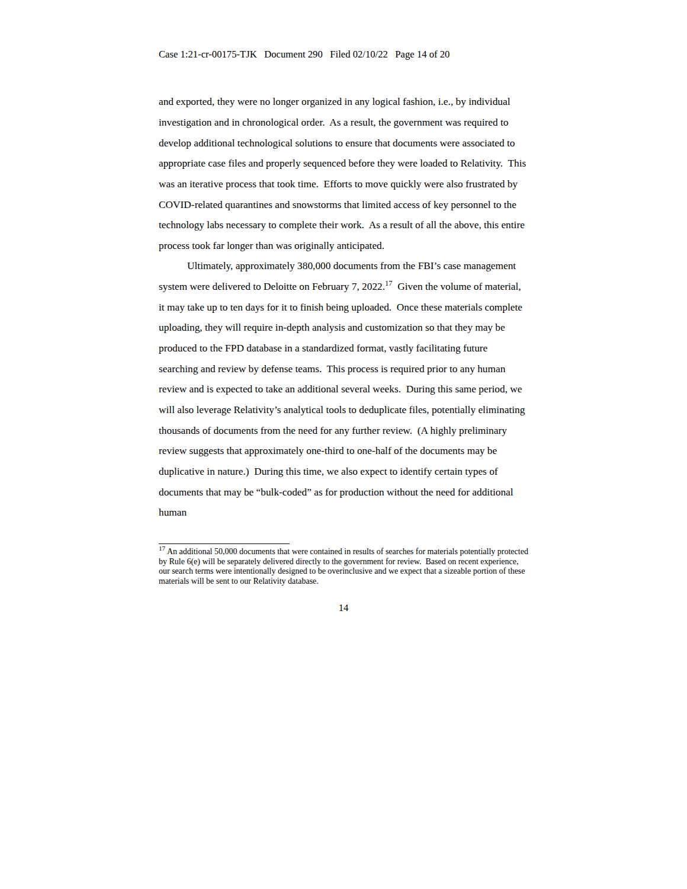Case 1:21-cr-00175-TJK Document 290 Filed 02/10/22 Page 14 of 20
and exported, they were no longer organized in any logical fashion, i.e., by individual investigation and in chronological order. As a result, the government was required to develop additional technological solutions to ensure that documents were associated to appropriate case files and properly sequenced before they were loaded to Relativity. This was an iterative process that took time. Efforts to move quickly were also frustrated by COVID-related quarantines and snowstorms that limited access of key personnel to the technology labs necessary to complete their work. As a result of all the above, this entire process took far longer than was originally anticipated.
Ultimately, approximately 380,000 documents from the FBI’s case management system were delivered to Deloitte on February 7, 2022.17 Given the volume of material, it may take up to ten days for it to finish being uploaded. Once these materials complete uploading, they will require in-depth analysis and customization so that they may be produced to the FPD database in a standardized format, vastly facilitating future searching and review by defense teams. This process is required prior to any human review and is expected to take an additional several weeks. During this same period, we will also leverage Relativity’s analytical tools to deduplicate files, potentially eliminating thousands of documents from the need for any further review. (A highly preliminary review suggests that approximately one-third to one-half of the documents may be duplicative in nature.) During this time, we also expect to identify certain types of documents that may be “bulk-coded” as for production without the need for additional human
17 An additional 50,000 documents that were contained in results of searches for materials potentially protected by Rule 6(e) will be separately delivered directly to the government for review. Based on recent experience, our search terms were intentionally designed to be overinclusive and we expect that a sizeable portion of these materials will be sent to our Relativity database.
14